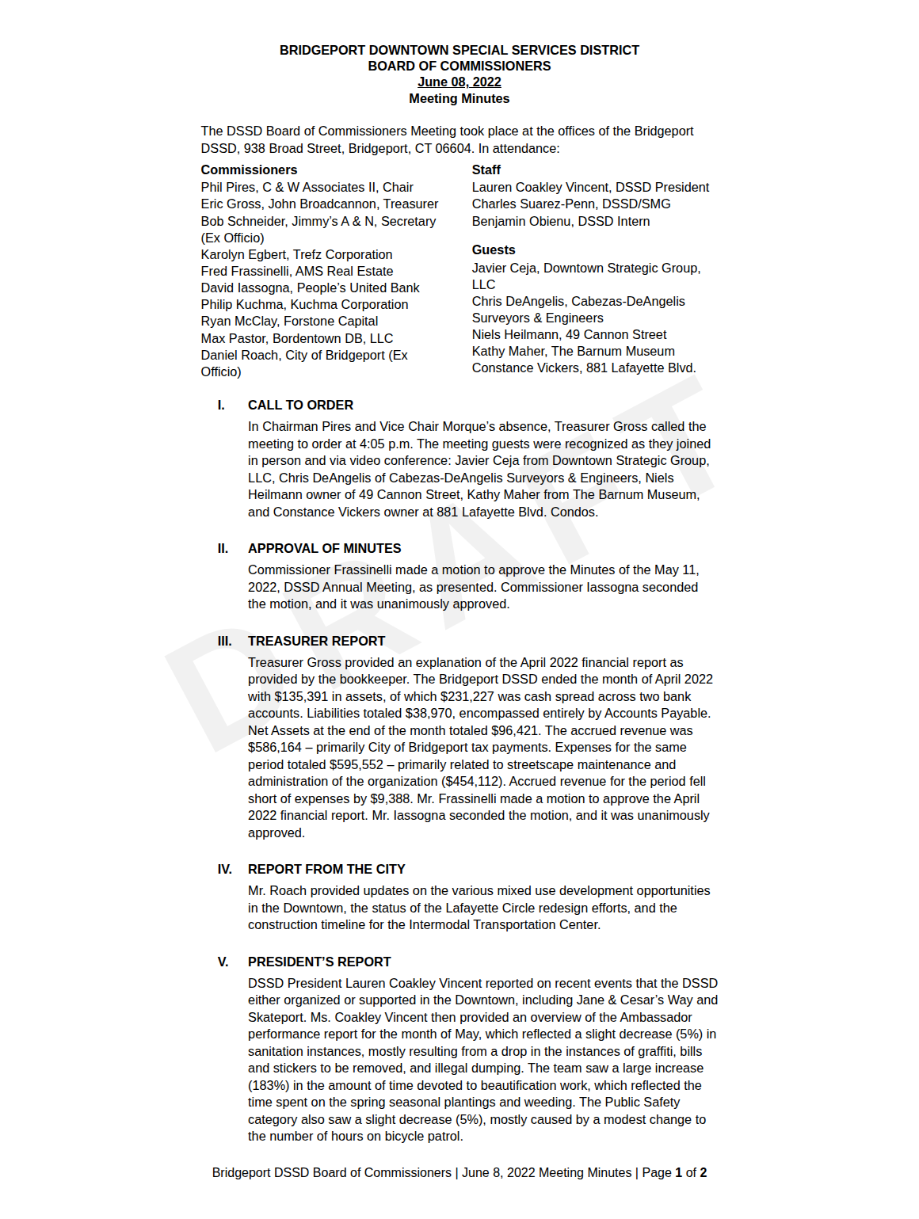DRAFT
BRIDGEPORT DOWNTOWN SPECIAL SERVICES DISTRICT
BOARD OF COMMISSIONERS
June 08, 2022
Meeting Minutes
The DSSD Board of Commissioners Meeting took place at the offices of the Bridgeport DSSD, 938 Broad Street, Bridgeport, CT 06604. In attendance:
Commissioners
Phil Pires, C & W Associates II, Chair
Eric Gross, John Broadcannon, Treasurer
Bob Schneider, Jimmy’s A & N, Secretary (Ex Officio)
Karolyn Egbert, Trefz Corporation
Fred Frassinelli, AMS Real Estate
David Iassogna, People’s United Bank
Philip Kuchma, Kuchma Corporation
Ryan McClay, Forstone Capital
Max Pastor, Bordentown DB, LLC
Daniel Roach, City of Bridgeport (Ex Officio)
Staff
Lauren Coakley Vincent, DSSD President
Charles Suarez-Penn, DSSD/SMG
Benjamin Obienu, DSSD Intern
Guests
Javier Ceja, Downtown Strategic Group, LLC
Chris DeAngelis, Cabezas-DeAngelis Surveyors & Engineers
Niels Heilmann, 49 Cannon Street
Kathy Maher, The Barnum Museum
Constance Vickers, 881 Lafayette Blvd.
I.
CALL TO ORDER
In Chairman Pires and Vice Chair Morque’s absence, Treasurer Gross called the meeting to order at 4:05 p.m. The meeting guests were recognized as they joined in person and via video conference: Javier Ceja from Downtown Strategic Group, LLC, Chris DeAngelis of Cabezas-DeAngelis Surveyors & Engineers, Niels Heilmann owner of 49 Cannon Street, Kathy Maher from The Barnum Museum, and Constance Vickers owner at 881 Lafayette Blvd. Condos.
II.
APPROVAL OF MINUTES
Commissioner Frassinelli made a motion to approve the Minutes of the May 11, 2022, DSSD Annual Meeting, as presented. Commissioner Iassogna seconded the motion, and it was unanimously approved.
III.
TREASURER REPORT
Treasurer Gross provided an explanation of the April 2022 financial report as provided by the bookkeeper. The Bridgeport DSSD ended the month of April 2022 with $135,391 in assets, of which $231,227 was cash spread across two bank accounts. Liabilities totaled $38,970, encompassed entirely by Accounts Payable. Net Assets at the end of the month totaled $96,421. The accrued revenue was $586,164 – primarily City of Bridgeport tax payments. Expenses for the same period totaled $595,552 – primarily related to streetscape maintenance and administration of the organization ($454,112). Accrued revenue for the period fell short of expenses by $9,388. Mr. Frassinelli made a motion to approve the April 2022 financial report. Mr. Iassogna seconded the motion, and it was unanimously approved.
IV.
REPORT FROM THE CITY
Mr. Roach provided updates on the various mixed use development opportunities in the Downtown, the status of the Lafayette Circle redesign efforts, and the construction timeline for the Intermodal Transportation Center.
V.
PRESIDENT’S REPORT
DSSD President Lauren Coakley Vincent reported on recent events that the DSSD either organized or supported in the Downtown, including Jane & Cesar’s Way and Skateport. Ms. Coakley Vincent then provided an overview of the Ambassador performance report for the month of May, which reflected a slight decrease (5%) in sanitation instances, mostly resulting from a drop in the instances of graffiti, bills and stickers to be removed, and illegal dumping. The team saw a large increase (183%) in the amount of time devoted to beautification work, which reflected the time spent on the spring seasonal plantings and weeding. The Public Safety category also saw a slight decrease (5%), mostly caused by a modest change to the number of hours on bicycle patrol.
Bridgeport DSSD Board of Commissioners | June 8, 2022 Meeting Minutes | Page 1 of 2